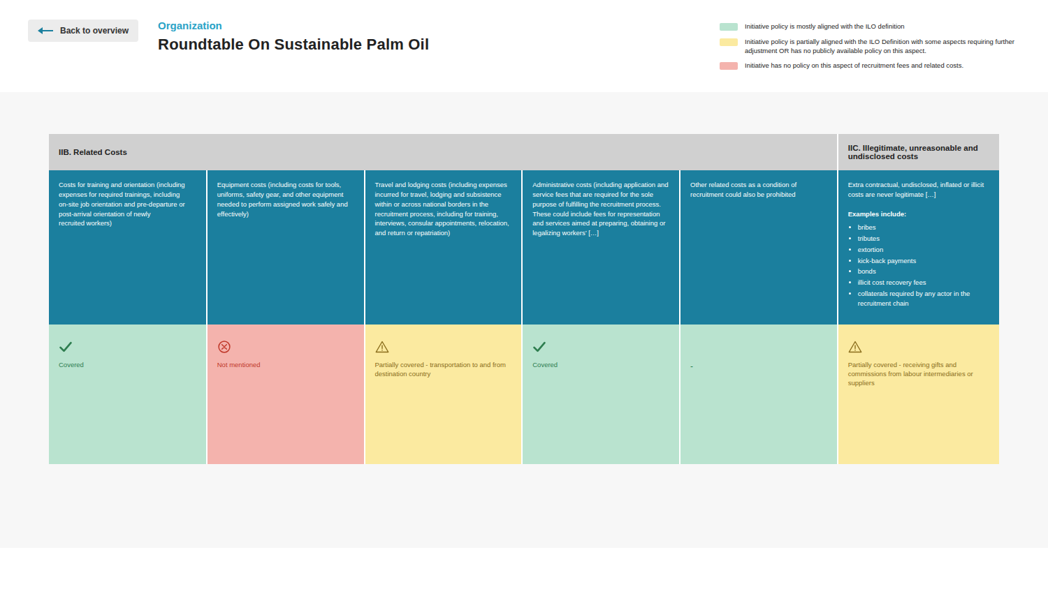Back to overview
Organization
Roundtable On Sustainable Palm Oil
Initiative policy is mostly aligned with the ILO definition
Initiative policy is partially aligned with the ILO Definition with some aspects requiring further adjustment OR has no publicly available policy on this aspect.
Initiative has no policy on this aspect of recruitment fees and related costs.
| IIB. Related Costs | IIC. Illegitimate, unreasonable and undisclosed costs |
| Costs for training and orientation (including expenses for required trainings, including on-site job orientation and pre-departure or post-arrival orientation of newly recruited workers) | Equipment costs (including costs for tools, uniforms, safety gear, and other equipment needed to perform assigned work safely and effectively) | Travel and lodging costs (including expenses incurred for travel, lodging and subsistence within or across national borders in the recruitment process, including for training, interviews, consular appointments, relocation, and return or repatriation) | Administrative costs (including application and service fees that are required for the sole purpose of fulfilling the recruitment process. These could include fees for representation and services aimed at preparing, obtaining or legalizing workers’ […] | Other related costs as a condition of recruitment could also be prohibited | Extra contractual, undisclosed, inflated or illicit costs are never legitimate […] Examples include: bribes tributes extortion kick-back payments bonds illicit cost recovery fees collaterals required by any actor in the recruitment chain |
| Covered | Not mentioned | Partially covered - transportation to and from destination country | Covered | - | Partially covered - receiving gifts and commissions from labour intermediaries or suppliers |